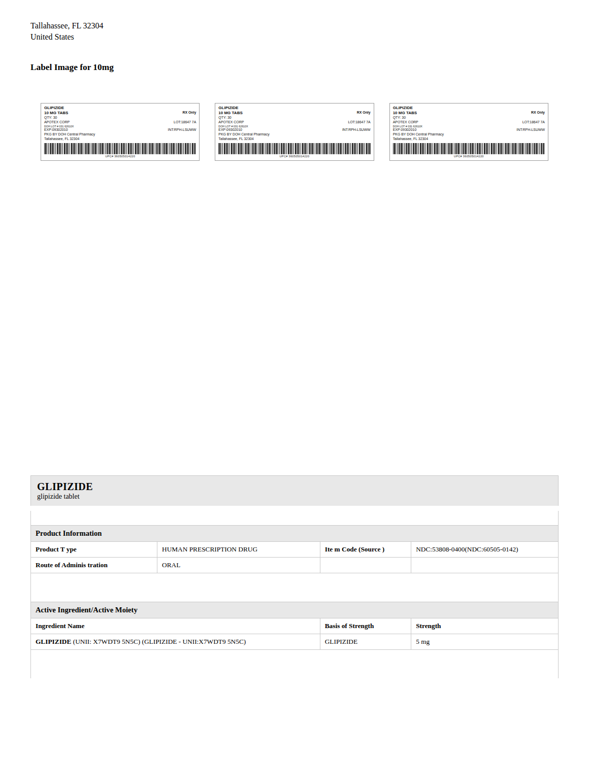Tallahassee, FL 32304
United States
Label Image for 10mg
GLIPIZIDE
10 MG TABS RX Only
QTY: 30
APOTEX CORP LOT:18647 7A
DOH LOT # 031 62610X
EXP:09302010 INT:RPH-LSUWW
PKG BY DOH Central Pharmacy
Tallahassee, FL 32304
UPC# 360505014220
GLIPIZIDE
10 MG TABS RX Only
QTY: 30
APOTEX CORP LOT:18647 7A
DOH LOT # 031 62610X
EXP:09302010 INT:RPH-LSUWW
PKG BY DOH Central Pharmacy
Tallahassee, FL 32304
UPC# 360505014220
GLIPIZIDE
10 MG TABS RX Only
QTY: 30
APOTEX CORP LOT:18647 7A
DOH LOT # 031 62610X
EXP:09302010 INT:RPH-LSUWW
PKG BY DOH Central Pharmacy
Tallahassee, FL 32304
UPC# 360505014220
GLIPIZIDE
glipizide tablet
| Product Information |
| Product T ype | HUMAN PRESCRIPTION DRUG | Ite m Code (Source ) | NDC:53808-0400(NDC:60505-0142) |
| Route of Adminis tration | ORAL | | |
| Active Ingredient/Active Moiety |
| Ingredient Name | Basis of Strength | Strength |
| GLIPIZIDE (UNII: X7WDT9 5N5C) (GLIPIZIDE - UNII:X7WDT9 5N5C) | GLIPIZIDE | 5 mg |